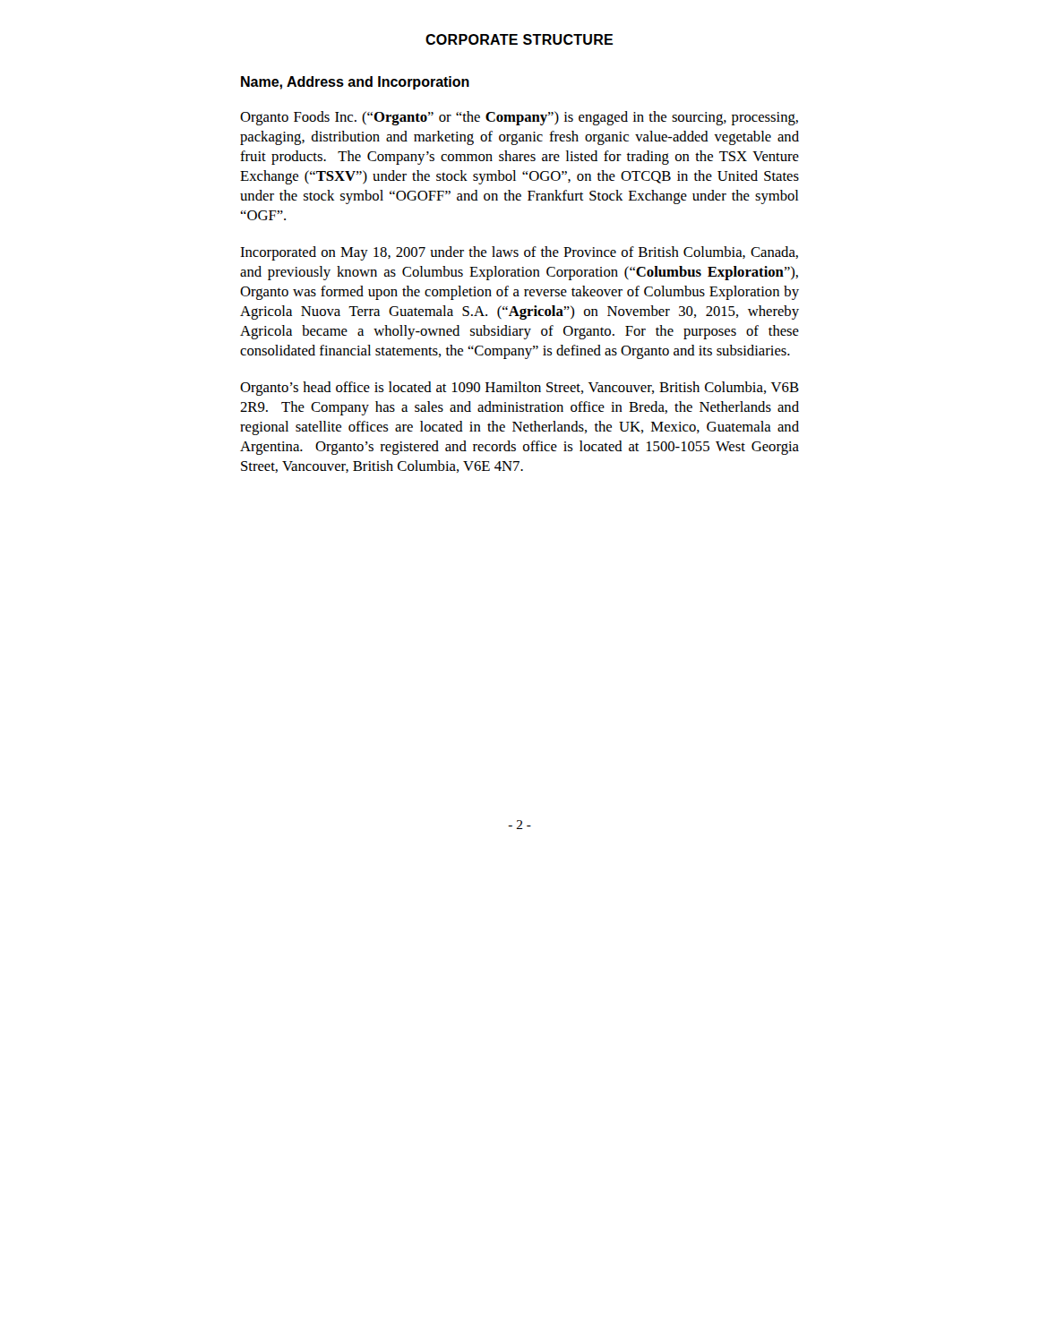CORPORATE STRUCTURE
Name, Address and Incorporation
Organto Foods Inc. (“Organto” or “the Company”) is engaged in the sourcing, processing, packaging, distribution and marketing of organic fresh organic value-added vegetable and fruit products. The Company’s common shares are listed for trading on the TSX Venture Exchange (“TSXV”) under the stock symbol “OGO”, on the OTCQB in the United States under the stock symbol “OGOFF” and on the Frankfurt Stock Exchange under the symbol “OGF”.
Incorporated on May 18, 2007 under the laws of the Province of British Columbia, Canada, and previously known as Columbus Exploration Corporation (“Columbus Exploration”), Organto was formed upon the completion of a reverse takeover of Columbus Exploration by Agricola Nuova Terra Guatemala S.A. (“Agricola”) on November 30, 2015, whereby Agricola became a wholly-owned subsidiary of Organto. For the purposes of these consolidated financial statements, the “Company” is defined as Organto and its subsidiaries.
Organto’s head office is located at 1090 Hamilton Street, Vancouver, British Columbia, V6B 2R9. The Company has a sales and administration office in Breda, the Netherlands and regional satellite offices are located in the Netherlands, the UK, Mexico, Guatemala and Argentina. Organto’s registered and records office is located at 1500-1055 West Georgia Street, Vancouver, British Columbia, V6E 4N7.
- 2 -